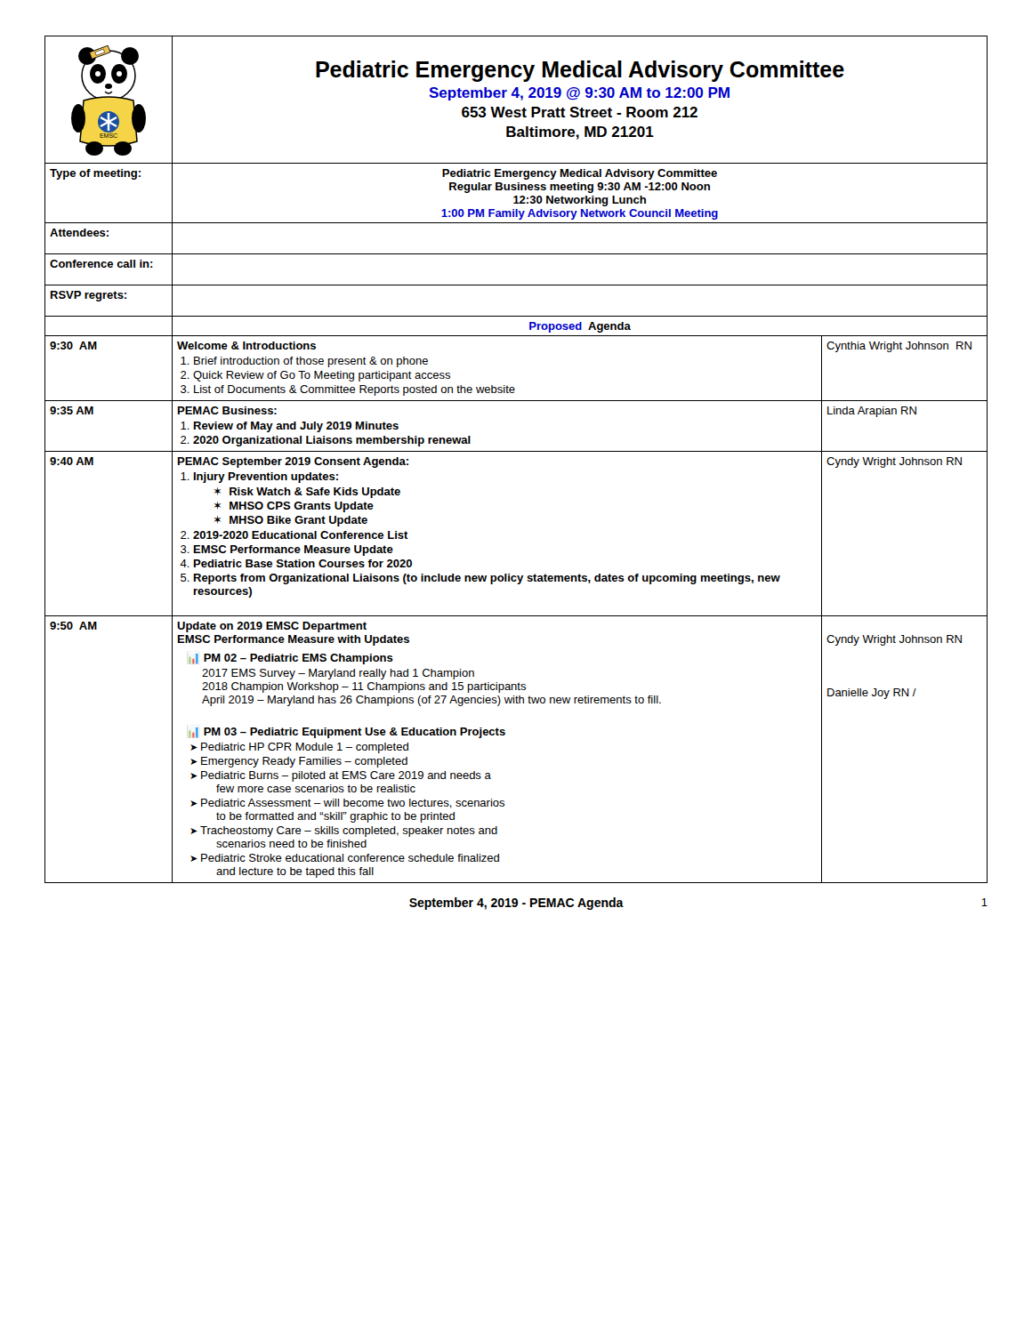| EMSC | Pediatric Emergency Medical Advisory Committee September 4, 2019 @ 9:30 AM to 12:00 PM 653 West Pratt Street - Room 212 Baltimore, MD 21201 |
| Type of meeting: | Pediatric Emergency Medical Advisory Committee Regular Business meeting 9:30 AM -12:00 Noon 12:30 Networking Lunch 1:00 PM Family Advisory Network Council Meeting |
| Attendees: | |
| Conference call in: | |
| RSVP regrets: | |
| | Proposed Agenda |
| 9:30 AM | Welcome & Introductions Brief introduction of those present & on phone Quick Review of Go To Meeting participant access List of Documents & Committee Reports posted on the website | Cynthia Wright Johnson RN |
| 9:35 AM | PEMAC Business: Review of May and July 2019 Minutes 2020 Organizational Liaisons membership renewal | Linda Arapian RN |
| 9:40 AM | PEMAC September 2019 Consent Agenda: Injury Prevention updates: Risk Watch & Safe Kids Update MHSO CPS Grants Update MHSO Bike Grant Update 2019-2020 Educational Conference List EMSC Performance Measure Update Pediatric Base Station Courses for 2020 Reports from Organizational Liaisons (to include new policy statements, dates of upcoming meetings, new resources) | Cyndy Wright Johnson RN |
| 9:50 AM | Update on 2019 EMSC Department EMSC Performance Measure with Updates PM 02 – Pediatric EMS Champions 2017 EMS Survey – Maryland really had 1 Champion 2018 Champion Workshop – 11 Champions and 15 participants April 2019 – Maryland has 26 Champions (of 27 Agencies) with two new retirements to fill. PM 03 – Pediatric Equipment Use & Education Projects Pediatric HP CPR Module 1 – completed Emergency Ready Families – completed Pediatric Burns – piloted at EMS Care 2019 and needs a few more case scenarios to be realistic Pediatric Assessment – will become two lectures, scenarios to be formatted and “skill” graphic to be printed Tracheostomy Care – skills completed, speaker notes and scenarios need to be finished Pediatric Stroke educational conference schedule finalized and lecture to be taped this fall | Cyndy Wright Johnson RN Danielle Joy RN / |
September 4, 2019 - PEMAC Agenda 1